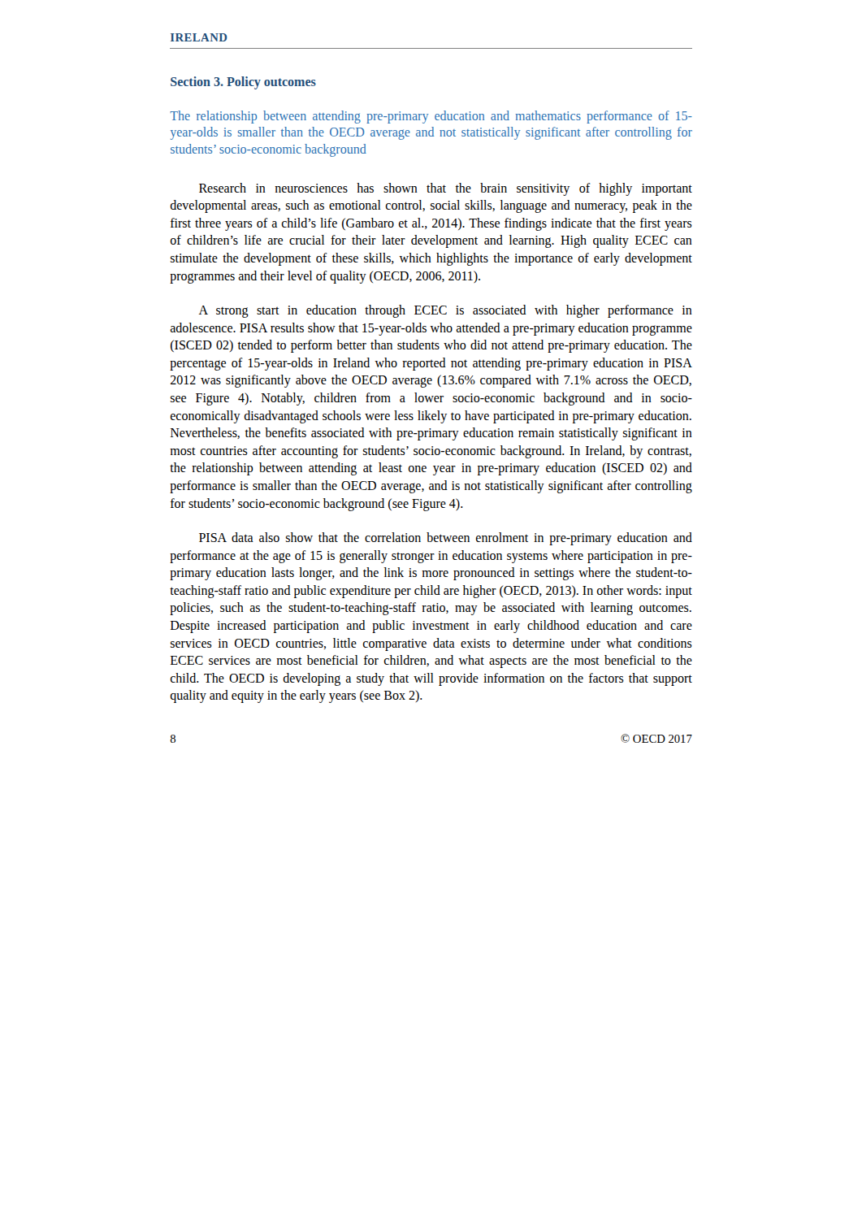IRELAND
Section 3. Policy outcomes
The relationship between attending pre-primary education and mathematics performance of 15-year-olds is smaller than the OECD average and not statistically significant after controlling for students’ socio-economic background
Research in neurosciences has shown that the brain sensitivity of highly important developmental areas, such as emotional control, social skills, language and numeracy, peak in the first three years of a child’s life (Gambaro et al., 2014). These findings indicate that the first years of children’s life are crucial for their later development and learning. High quality ECEC can stimulate the development of these skills, which highlights the importance of early development programmes and their level of quality (OECD, 2006, 2011).
A strong start in education through ECEC is associated with higher performance in adolescence. PISA results show that 15-year-olds who attended a pre-primary education programme (ISCED 02) tended to perform better than students who did not attend pre-primary education. The percentage of 15-year-olds in Ireland who reported not attending pre-primary education in PISA 2012 was significantly above the OECD average (13.6% compared with 7.1% across the OECD, see Figure 4). Notably, children from a lower socio-economic background and in socio-economically disadvantaged schools were less likely to have participated in pre-primary education. Nevertheless, the benefits associated with pre-primary education remain statistically significant in most countries after accounting for students’ socio-economic background. In Ireland, by contrast, the relationship between attending at least one year in pre-primary education (ISCED 02) and performance is smaller than the OECD average, and is not statistically significant after controlling for students’ socio-economic background (see Figure 4).
PISA data also show that the correlation between enrolment in pre-primary education and performance at the age of 15 is generally stronger in education systems where participation in pre-primary education lasts longer, and the link is more pronounced in settings where the student-to-teaching-staff ratio and public expenditure per child are higher (OECD, 2013). In other words: input policies, such as the student-to-teaching-staff ratio, may be associated with learning outcomes. Despite increased participation and public investment in early childhood education and care services in OECD countries, little comparative data exists to determine under what conditions ECEC services are most beneficial for children, and what aspects are the most beneficial to the child. The OECD is developing a study that will provide information on the factors that support quality and equity in the early years (see Box 2).
8 © OECD 2017